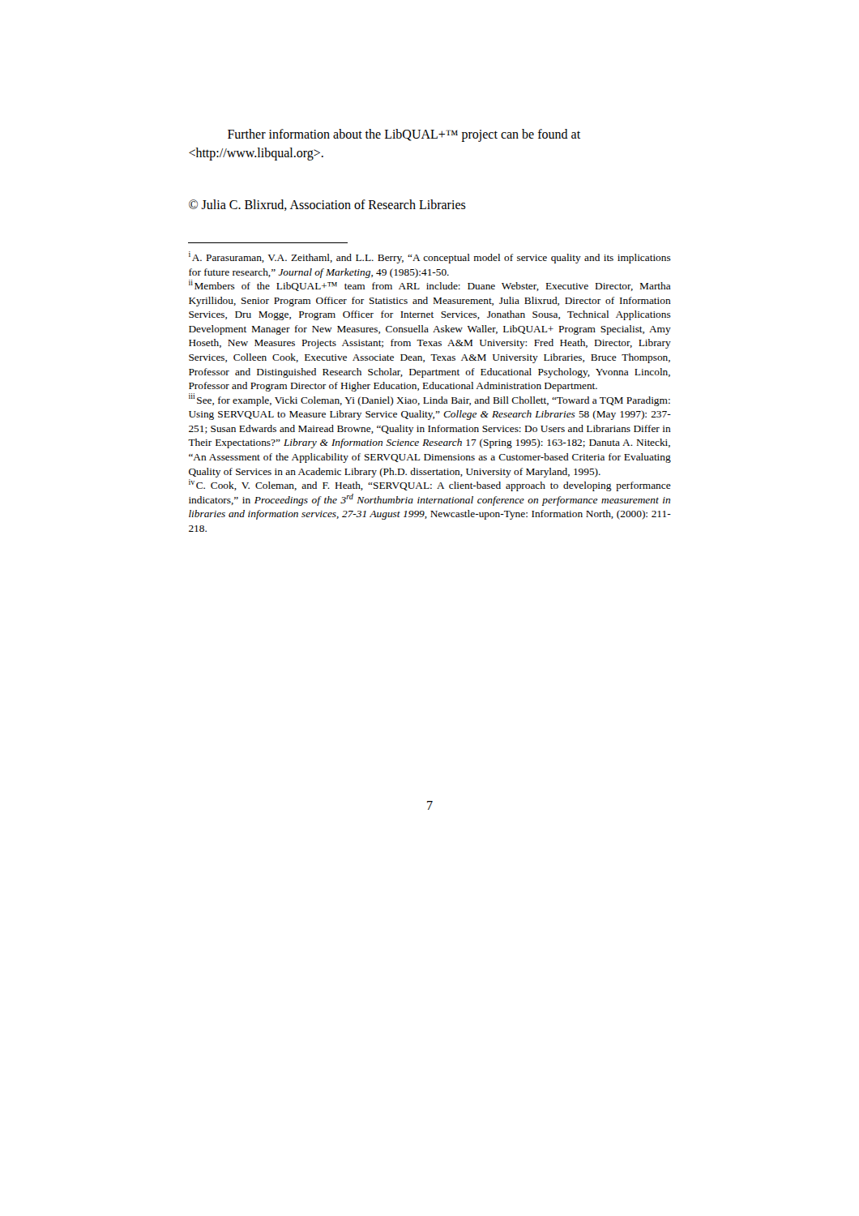Further information about the LibQUAL+™ project can be found at <http://www.libqual.org>.
© Julia C. Blixrud, Association of Research Libraries
i A. Parasuraman, V.A. Zeithaml, and L.L. Berry, “A conceptual model of service quality and its implications for future research,” Journal of Marketing, 49 (1985):41-50.
ii Members of the LibQUAL+™ team from ARL include: Duane Webster, Executive Director, Martha Kyrillidou, Senior Program Officer for Statistics and Measurement, Julia Blixrud, Director of Information Services, Dru Mogge, Program Officer for Internet Services, Jonathan Sousa, Technical Applications Development Manager for New Measures, Consuella Askew Waller, LibQUAL+ Program Specialist, Amy Hoseth, New Measures Projects Assistant; from Texas A&M University: Fred Heath, Director, Library Services, Colleen Cook, Executive Associate Dean, Texas A&M University Libraries, Bruce Thompson, Professor and Distinguished Research Scholar, Department of Educational Psychology, Yvonna Lincoln, Professor and Program Director of Higher Education, Educational Administration Department.
iii See, for example, Vicki Coleman, Yi (Daniel) Xiao, Linda Bair, and Bill Chollett, “Toward a TQM Paradigm: Using SERVQUAL to Measure Library Service Quality,” College & Research Libraries 58 (May 1997): 237-251; Susan Edwards and Mairead Browne, “Quality in Information Services: Do Users and Librarians Differ in Their Expectations?” Library & Information Science Research 17 (Spring 1995): 163-182; Danuta A. Nitecki, “An Assessment of the Applicability of SERVQUAL Dimensions as a Customer-based Criteria for Evaluating Quality of Services in an Academic Library (Ph.D. dissertation, University of Maryland, 1995).
iv C. Cook, V. Coleman, and F. Heath, “SERVQUAL: A client-based approach to developing performance indicators,” in Proceedings of the 3rd Northumbria international conference on performance measurement in libraries and information services, 27-31 August 1999, Newcastle-upon-Tyne: Information North, (2000): 211-218.
7